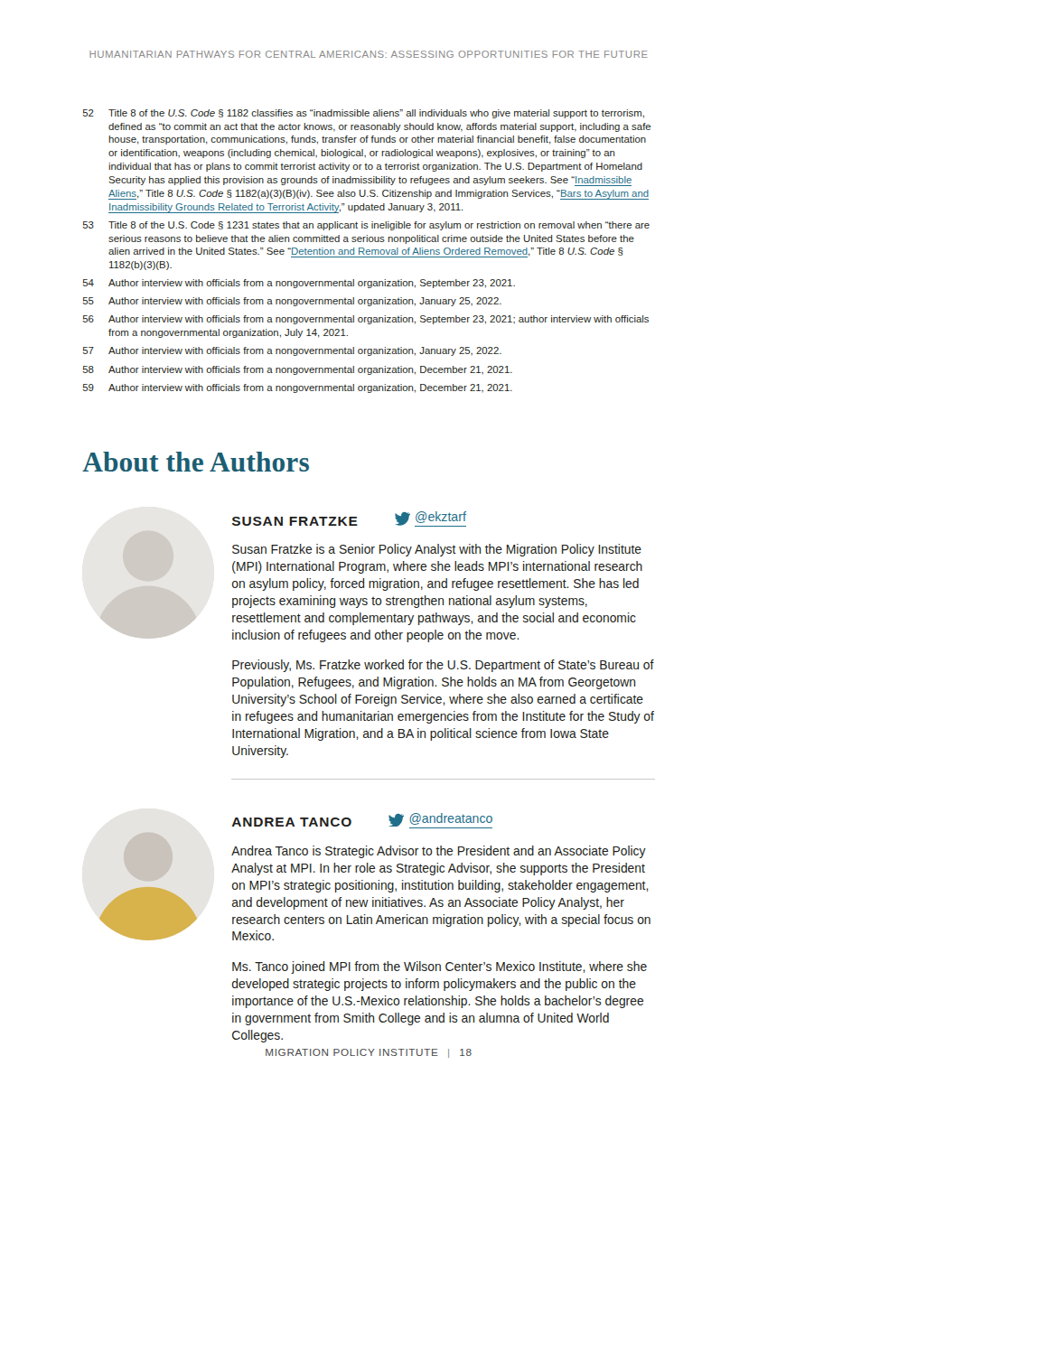Humanitarian Pathways for Central Americans: Assessing Opportunities for the Future
52
Title 8 of the U.S. Code § 1182 classifies as “inadmissible aliens” all individuals who give material support to terrorism, defined as “to commit an act that the actor knows, or reasonably should know, affords material support, including a safe house, transportation, communications, funds, transfer of funds or other material financial benefit, false documentation or identification, weapons (including chemical, biological, or radiological weapons), explosives, or training” to an individual that has or plans to commit terrorist activity or to a terrorist organization. The U.S. Department of Homeland Security has applied this provision as grounds of inadmissibility to refugees and asylum seekers. See “Inadmissible Aliens,” Title 8 U.S. Code § 1182(a)(3)(B)(iv). See also U.S. Citizenship and Immigration Services, “Bars to Asylum and Inadmissibility Grounds Related to Terrorist Activity,” updated January 3, 2011.
53
Title 8 of the U.S. Code § 1231 states that an applicant is ineligible for asylum or restriction on removal when “there are serious reasons to believe that the alien committed a serious nonpolitical crime outside the United States before the alien arrived in the United States.” See “Detention and Removal of Aliens Ordered Removed,” Title 8 U.S. Code § 1182(b)(3)(B).
54
Author interview with officials from a nongovernmental organization, September 23, 2021.
55
Author interview with officials from a nongovernmental organization, January 25, 2022.
56
Author interview with officials from a nongovernmental organization, September 23, 2021; author interview with officials from a nongovernmental organization, July 14, 2021.
57
Author interview with officials from a nongovernmental organization, January 25, 2022.
58
Author interview with officials from a nongovernmental organization, December 21, 2021.
59
Author interview with officials from a nongovernmental organization, December 21, 2021.
About the Authors
Susan Fratzke
@ekztarf
Susan Fratzke is a Senior Policy Analyst with the Migration Policy Institute (MPI) International Program, where she leads MPI’s international research on asylum policy, forced migration, and refugee resettlement. She has led projects examining ways to strengthen national asylum systems, resettlement and complementary pathways, and the social and economic inclusion of refugees and other people on the move.
Previously, Ms. Fratzke worked for the U.S. Department of State’s Bureau of Population, Refugees, and Migration. She holds an MA from Georgetown University’s School of Foreign Service, where she also earned a certificate in refugees and humanitarian emergencies from the Institute for the Study of International Migration, and a BA in political science from Iowa State University.
Andrea Tanco
@andreatanco
Andrea Tanco is Strategic Advisor to the President and an Associate Policy Analyst at MPI. In her role as Strategic Advisor, she supports the President on MPI’s strategic positioning, institution building, stakeholder engagement, and development of new initiatives. As an Associate Policy Analyst, her research centers on Latin American migration policy, with a special focus on Mexico.
Ms. Tanco joined MPI from the Wilson Center’s Mexico Institute, where she developed strategic projects to inform policymakers and the public on the importance of the U.S.-Mexico relationship. She holds a bachelor’s degree in government from Smith College and is an alumna of United World Colleges.
Migration Policy Institute|18